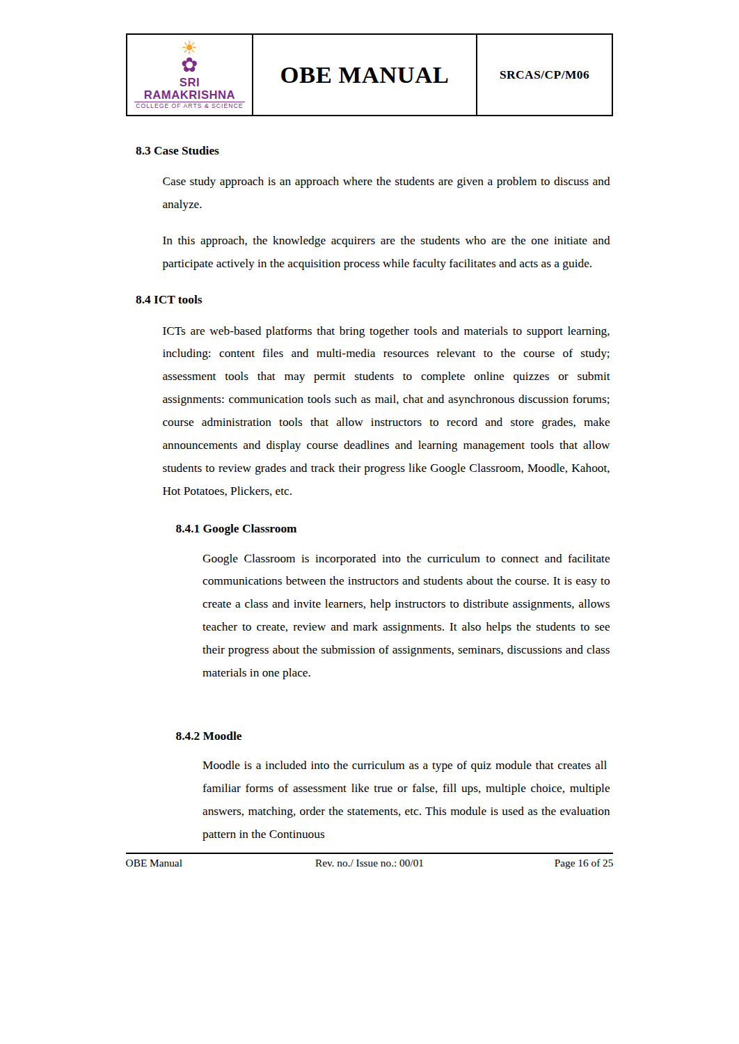| ☀ ✿ SRI RAMAKRISHNA COLLEGE OF ARTS & SCIENCE | OBE MANUAL | SRCAS/CP/M06 |
8.3 Case Studies
Case study approach is an approach where the students are given a problem to discuss and analyze.
In this approach, the knowledge acquirers are the students who are the one initiate and participate actively in the acquisition process while faculty facilitates and acts as a guide.
8.4 ICT tools
ICTs are web-based platforms that bring together tools and materials to support learning, including: content files and multi-media resources relevant to the course of study; assessment tools that may permit students to complete online quizzes or submit assignments: communication tools such as mail, chat and asynchronous discussion forums; course administration tools that allow instructors to record and store grades, make announcements and display course deadlines and learning management tools that allow students to review grades and track their progress like Google Classroom, Moodle, Kahoot, Hot Potatoes, Plickers, etc.
8.4.1 Google Classroom
Google Classroom is incorporated into the curriculum to connect and facilitate communications between the instructors and students about the course. It is easy to create a class and invite learners, help instructors to distribute assignments, allows teacher to create, review and mark assignments. It also helps the students to see their progress about the submission of assignments, seminars, discussions and class materials in one place.
8.4.2 Moodle
Moodle is a included into the curriculum as a type of quiz module that creates all familiar forms of assessment like true or false, fill ups, multiple choice, multiple answers, matching, order the statements, etc. This module is used as the evaluation pattern in the Continuous
| OBE Manual | Rev. no./ Issue no.: 00/01 | Page 16 of 25 |